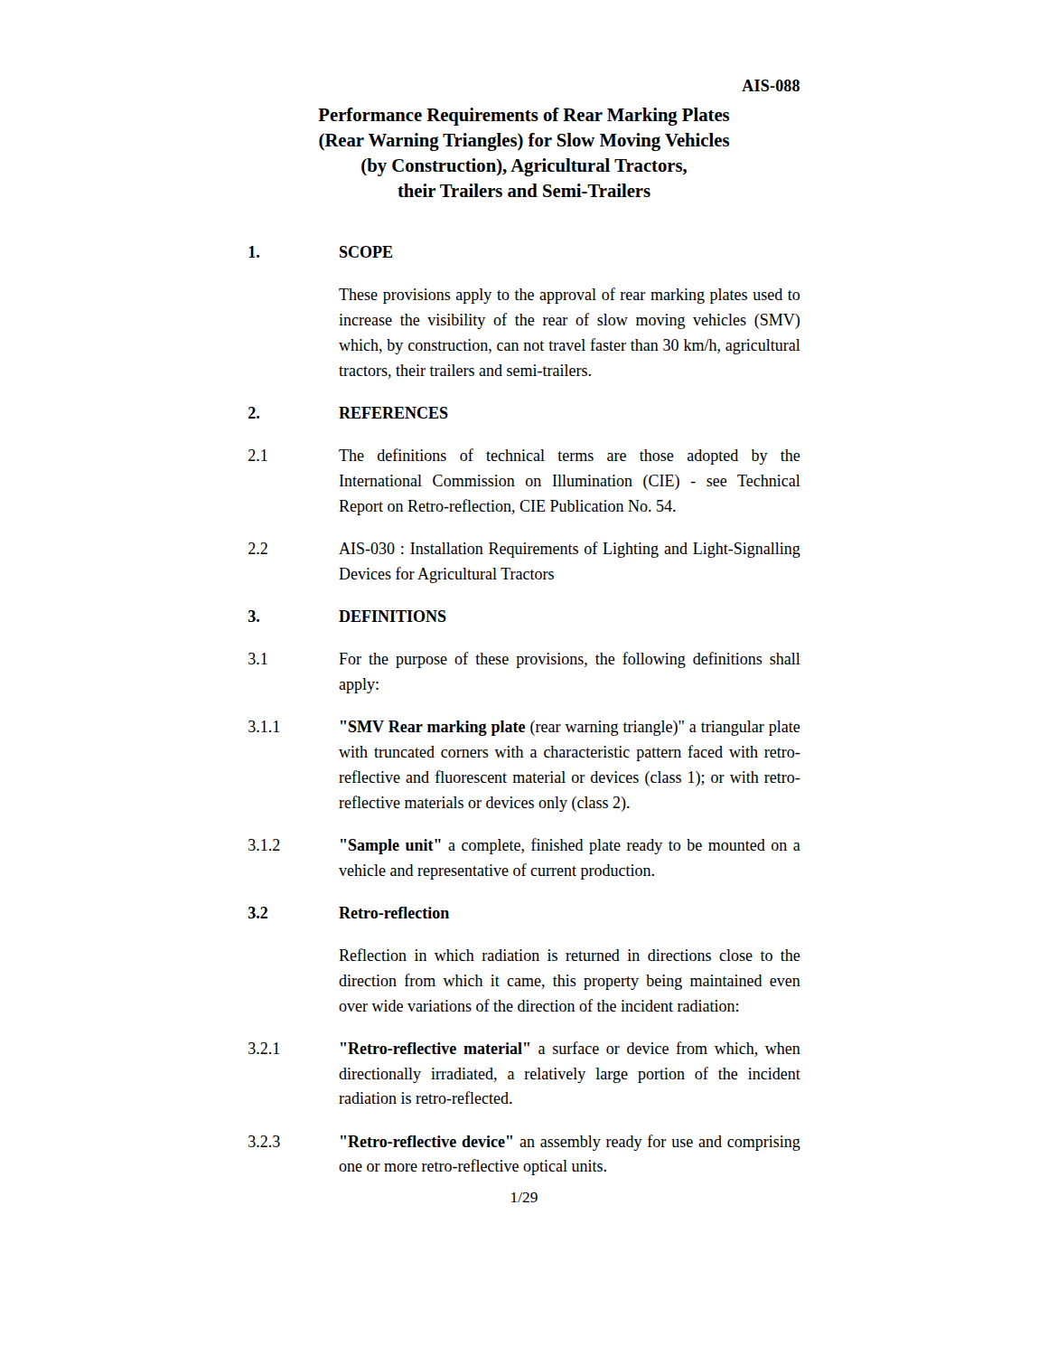AIS-088
Performance Requirements of Rear Marking Plates
(Rear Warning Triangles) for Slow Moving Vehicles
(by Construction), Agricultural Tractors,
their Trailers and Semi-Trailers
1.
SCOPE
These provisions apply to the approval of rear marking plates used to increase the visibility of the rear of slow moving vehicles (SMV) which, by construction, can not travel faster than 30 km/h, agricultural tractors, their trailers and semi-trailers.
2.
REFERENCES
2.1
The definitions of technical terms are those adopted by the International Commission on Illumination (CIE) - see Technical Report on Retro-reflection, CIE Publication No. 54.
2.2
AIS-030 : Installation Requirements of Lighting and Light-Signalling Devices for Agricultural Tractors
3.
DEFINITIONS
3.1
For the purpose of these provisions, the following definitions shall apply:
3.1.1
"SMV Rear marking plate (rear warning triangle)" a triangular plate with truncated corners with a characteristic pattern faced with retro-reflective and fluorescent material or devices (class 1); or with retro-reflective materials or devices only (class 2).
3.1.2
"Sample unit" a complete, finished plate ready to be mounted on a vehicle and representative of current production.
3.2
Retro-reflection
Reflection in which radiation is returned in directions close to the direction from which it came, this property being maintained even over wide variations of the direction of the incident radiation:
3.2.1
"Retro-reflective material" a surface or device from which, when directionally irradiated, a relatively large portion of the incident radiation is retro-reflected.
3.2.3
"Retro-reflective device" an assembly ready for use and comprising one or more retro-reflective optical units.
1/29